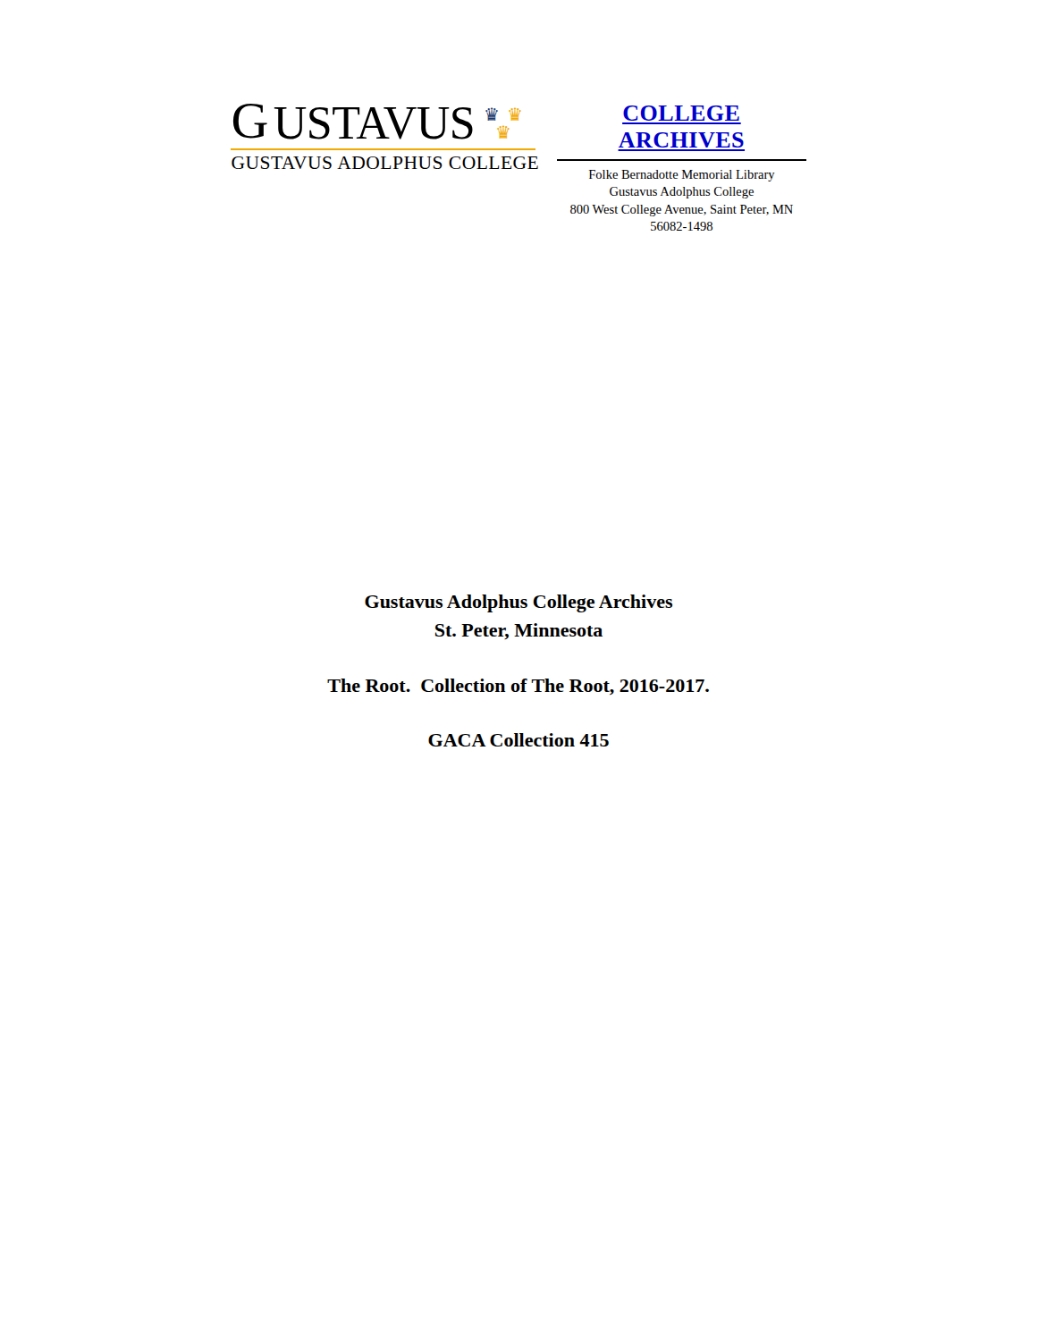Gustavus ♛ ♛ ♛
Gustavus Adolphus College
COLLEGE ARCHIVES
Folke Bernadotte Memorial Library
Gustavus Adolphus College
800 West College Avenue, Saint Peter, MN 56082-1498
Gustavus Adolphus College Archives
St. Peter, Minnesota
The Root. Collection of The Root, 2016-2017.
GACA Collection 415